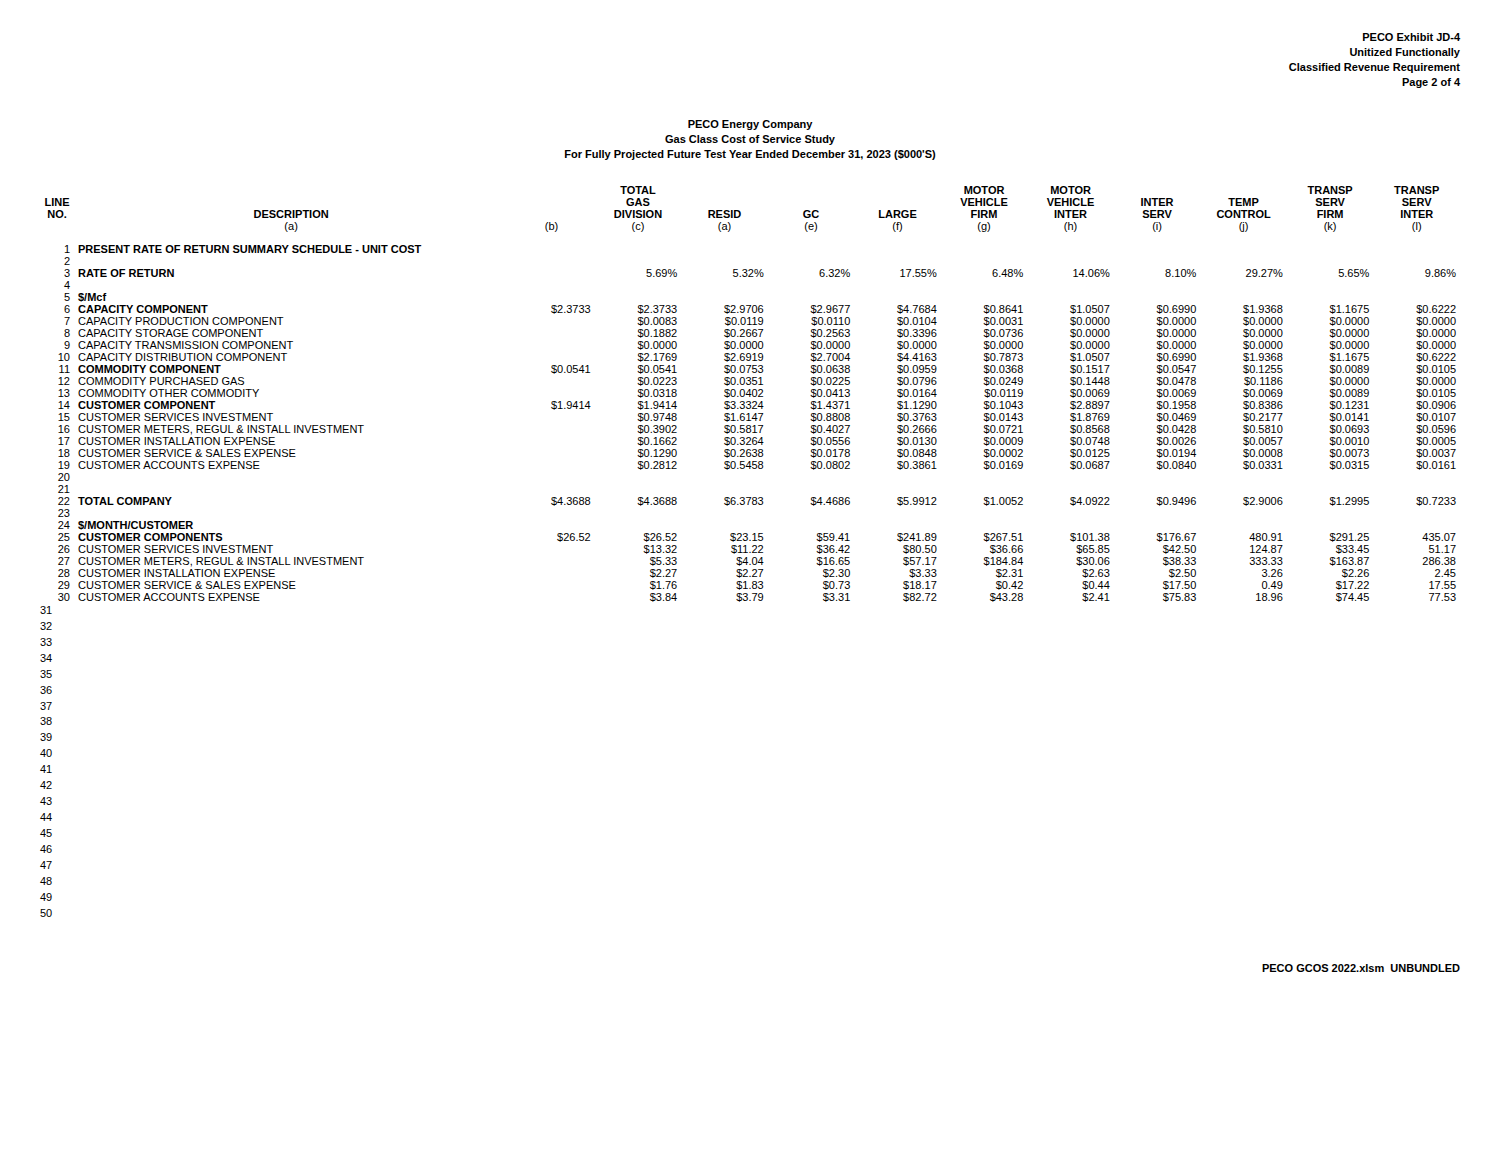PECO Exhibit JD-4
Unitized Functionally
Classified Revenue Requirement
Page 2 of 4
PECO Energy Company
Gas Class Cost of Service Study
For Fully Projected Future Test Year Ended December 31, 2023 ($000'S)
| LINE NO. | DESCRIPTION | | TOTAL GAS DIVISION | RESID | GC | LARGE | MOTOR VEHICLE FIRM | MOTOR VEHICLE INTER | INTER SERV | TEMP CONTROL | TRANSP SERV FIRM | TRANSP SERV INTER |
| --- | --- | --- | --- | --- | --- | --- | --- | --- | --- | --- | --- | --- |
| | (a) | (b) | (c) | (a) | (e) | (f) | (g) | (h) | (i) | (j) | (k) | (l) |
| 1 | PRESENT RATE OF RETURN SUMMARY SCHEDULE - UNIT COST | | | | | | | | | | | |
| 2 | | | | | | | | | | | | |
| 3 | RATE OF RETURN | | 5.69% | 5.32% | 6.32% | 17.55% | 6.48% | 14.06% | 8.10% | 29.27% | 5.65% | 9.86% |
| 4 | | | | | | | | | | | | |
| 5 | $/Mcf | | | | | | | | | | | |
| 6 | CAPACITY COMPONENT | $2.3733 | $2.3733 | $2.9706 | $2.9677 | $4.7684 | $0.8641 | $1.0507 | $0.6990 | $1.9368 | $1.1675 | $0.6222 |
| 7 | CAPACITY PRODUCTION COMPONENT | | $0.0083 | $0.0119 | $0.0110 | $0.0104 | $0.0031 | $0.0000 | $0.0000 | $0.0000 | $0.0000 | $0.0000 |
| 8 | CAPACITY STORAGE COMPONENT | | $0.1882 | $0.2667 | $0.2563 | $0.3396 | $0.0736 | $0.0000 | $0.0000 | $0.0000 | $0.0000 | $0.0000 |
| 9 | CAPACITY TRANSMISSION COMPONENT | | $0.0000 | $0.0000 | $0.0000 | $0.0000 | $0.0000 | $0.0000 | $0.0000 | $0.0000 | $0.0000 | $0.0000 |
| 10 | CAPACITY DISTRIBUTION COMPONENT | | $2.1769 | $2.6919 | $2.7004 | $4.4163 | $0.7873 | $1.0507 | $0.6990 | $1.9368 | $1.1675 | $0.6222 |
| 11 | COMMODITY COMPONENT | $0.0541 | $0.0541 | $0.0753 | $0.0638 | $0.0959 | $0.0368 | $0.1517 | $0.0547 | $0.1255 | $0.0089 | $0.0105 |
| 12 | COMMODITY PURCHASED GAS | | $0.0223 | $0.0351 | $0.0225 | $0.0796 | $0.0249 | $0.1448 | $0.0478 | $0.1186 | $0.0000 | $0.0000 |
| 13 | COMMODITY OTHER COMMODITY | | $0.0318 | $0.0402 | $0.0413 | $0.0164 | $0.0119 | $0.0069 | $0.0069 | $0.0069 | $0.0089 | $0.0105 |
| 14 | CUSTOMER COMPONENT | $1.9414 | $1.9414 | $3.3324 | $1.4371 | $1.1290 | $0.1043 | $2.8897 | $0.1958 | $0.8386 | $0.1231 | $0.0906 |
| 15 | CUSTOMER SERVICES INVESTMENT | | $0.9748 | $1.6147 | $0.8808 | $0.3763 | $0.0143 | $1.8769 | $0.0469 | $0.2177 | $0.0141 | $0.0107 |
| 16 | CUSTOMER METERS, REGUL & INSTALL INVESTMENT | | $0.3902 | $0.5817 | $0.4027 | $0.2666 | $0.0721 | $0.8568 | $0.0428 | $0.5810 | $0.0693 | $0.0596 |
| 17 | CUSTOMER INSTALLATION EXPENSE | | $0.1662 | $0.3264 | $0.0556 | $0.0130 | $0.0009 | $0.0748 | $0.0026 | $0.0057 | $0.0010 | $0.0005 |
| 18 | CUSTOMER SERVICE & SALES EXPENSE | | $0.1290 | $0.2638 | $0.0178 | $0.0848 | $0.0002 | $0.0125 | $0.0194 | $0.0008 | $0.0073 | $0.0037 |
| 19 | CUSTOMER ACCOUNTS EXPENSE | | $0.2812 | $0.5458 | $0.0802 | $0.3861 | $0.0169 | $0.0687 | $0.0840 | $0.0331 | $0.0315 | $0.0161 |
| 20 | | | | | | | | | | | | |
| 21 | | | | | | | | | | | | |
| 22 | TOTAL COMPANY | $4.3688 | $4.3688 | $6.3783 | $4.4686 | $5.9912 | $1.0052 | $4.0922 | $0.9496 | $2.9006 | $1.2995 | $0.7233 |
| 23 | | | | | | | | | | | | |
| 24 | $/MONTH/CUSTOMER | | | | | | | | | | | |
| 25 | CUSTOMER COMPONENTS | $26.52 | $26.52 | $23.15 | $59.41 | $241.89 | $267.51 | $101.38 | $176.67 | 480.91 | $291.25 | 435.07 |
| 26 | CUSTOMER SERVICES INVESTMENT | | $13.32 | $11.22 | $36.42 | $80.50 | $36.66 | $65.85 | $42.50 | 124.87 | $33.45 | 51.17 |
| 27 | CUSTOMER METERS, REGUL & INSTALL INVESTMENT | | $5.33 | $4.04 | $16.65 | $57.17 | $184.84 | $30.06 | $38.33 | 333.33 | $163.87 | 286.38 |
| 28 | CUSTOMER INSTALLATION EXPENSE | | $2.27 | $2.27 | $2.30 | $3.33 | $2.31 | $2.63 | $2.50 | 3.26 | $2.26 | 2.45 |
| 29 | CUSTOMER SERVICE & SALES EXPENSE | | $1.76 | $1.83 | $0.73 | $18.17 | $0.42 | $0.44 | $17.50 | 0.49 | $17.22 | 17.55 |
| 30 | CUSTOMER ACCOUNTS EXPENSE | | $3.84 | $3.79 | $3.31 | $82.72 | $43.28 | $2.41 | $75.83 | 18.96 | $74.45 | 77.53 |
31
32
33
34
35
36
37
38
39
40
41
42
43
44
45
46
47
48
49
50
PECO GCOS 2022.xlsm UNBUNDLED